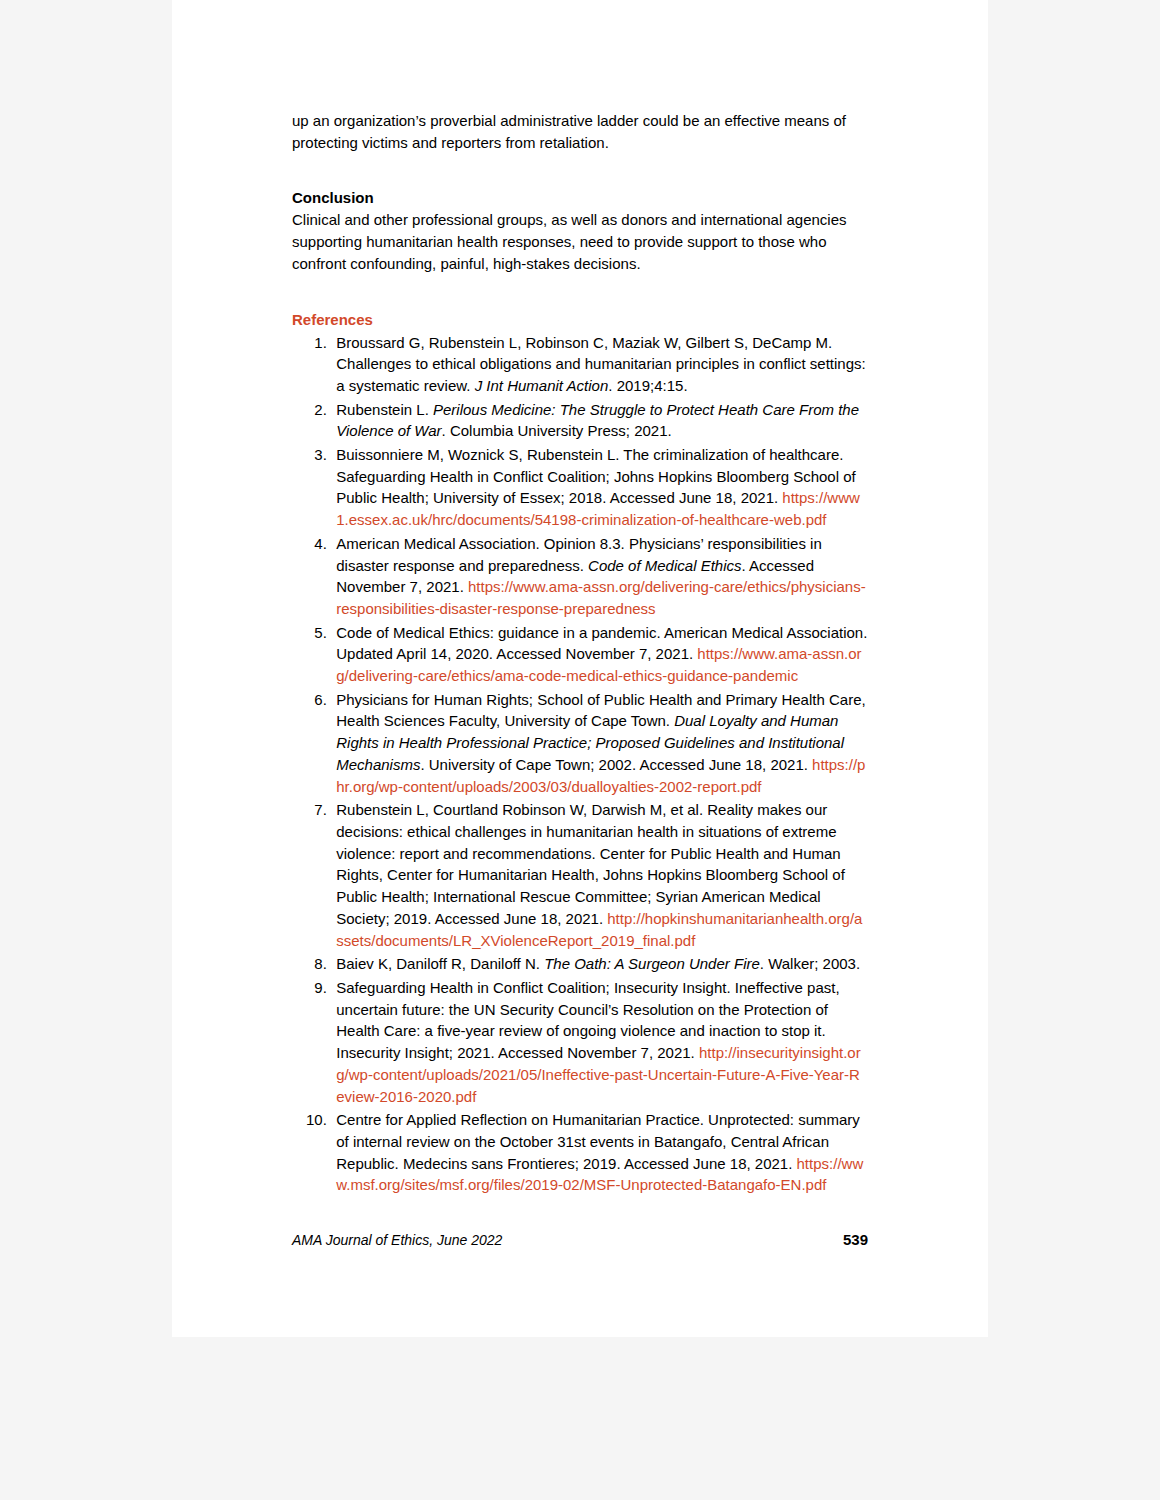up an organization’s proverbial administrative ladder could be an effective means of protecting victims and reporters from retaliation.
Conclusion
Clinical and other professional groups, as well as donors and international agencies supporting humanitarian health responses, need to provide support to those who confront confounding, painful, high-stakes decisions.
References
Broussard G, Rubenstein L, Robinson C, Maziak W, Gilbert S, DeCamp M. Challenges to ethical obligations and humanitarian principles in conflict settings: a systematic review. J Int Humanit Action. 2019;4:15.
Rubenstein L. Perilous Medicine: The Struggle to Protect Heath Care From the Violence of War. Columbia University Press; 2021.
Buissonniere M, Woznick S, Rubenstein L. The criminalization of healthcare. Safeguarding Health in Conflict Coalition; Johns Hopkins Bloomberg School of Public Health; University of Essex; 2018. Accessed June 18, 2021. https://www1.essex.ac.uk/hrc/documents/54198-criminalization-of-healthcare-web.pdf
American Medical Association. Opinion 8.3. Physicians’ responsibilities in disaster response and preparedness. Code of Medical Ethics. Accessed November 7, 2021. https://www.ama-assn.org/delivering-care/ethics/physicians-responsibilities-disaster-response-preparedness
Code of Medical Ethics: guidance in a pandemic. American Medical Association. Updated April 14, 2020. Accessed November 7, 2021. https://www.ama-assn.org/delivering-care/ethics/ama-code-medical-ethics-guidance-pandemic
Physicians for Human Rights; School of Public Health and Primary Health Care, Health Sciences Faculty, University of Cape Town. Dual Loyalty and Human Rights in Health Professional Practice; Proposed Guidelines and Institutional Mechanisms. University of Cape Town; 2002. Accessed June 18, 2021. https://phr.org/wp-content/uploads/2003/03/dualloyalties-2002-report.pdf
Rubenstein L, Courtland Robinson W, Darwish M, et al. Reality makes our decisions: ethical challenges in humanitarian health in situations of extreme violence: report and recommendations. Center for Public Health and Human Rights, Center for Humanitarian Health, Johns Hopkins Bloomberg School of Public Health; International Rescue Committee; Syrian American Medical Society; 2019. Accessed June 18, 2021. http://hopkinshumanitarianhealth.org/assets/documents/LR_XViolenceReport_2019_final.pdf
Baiev K, Daniloff R, Daniloff N. The Oath: A Surgeon Under Fire. Walker; 2003.
Safeguarding Health in Conflict Coalition; Insecurity Insight. Ineffective past, uncertain future: the UN Security Council’s Resolution on the Protection of Health Care: a five-year review of ongoing violence and inaction to stop it. Insecurity Insight; 2021. Accessed November 7, 2021. http://insecurityinsight.org/wp-content/uploads/2021/05/Ineffective-past-Uncertain-Future-A-Five-Year-Review-2016-2020.pdf
Centre for Applied Reflection on Humanitarian Practice. Unprotected: summary of internal review on the October 31st events in Batangafo, Central African Republic. Medecins sans Frontieres; 2019. Accessed June 18, 2021. https://www.msf.org/sites/msf.org/files/2019-02/MSF-Unprotected-Batangafo-EN.pdf
AMA Journal of Ethics, June 2022 539